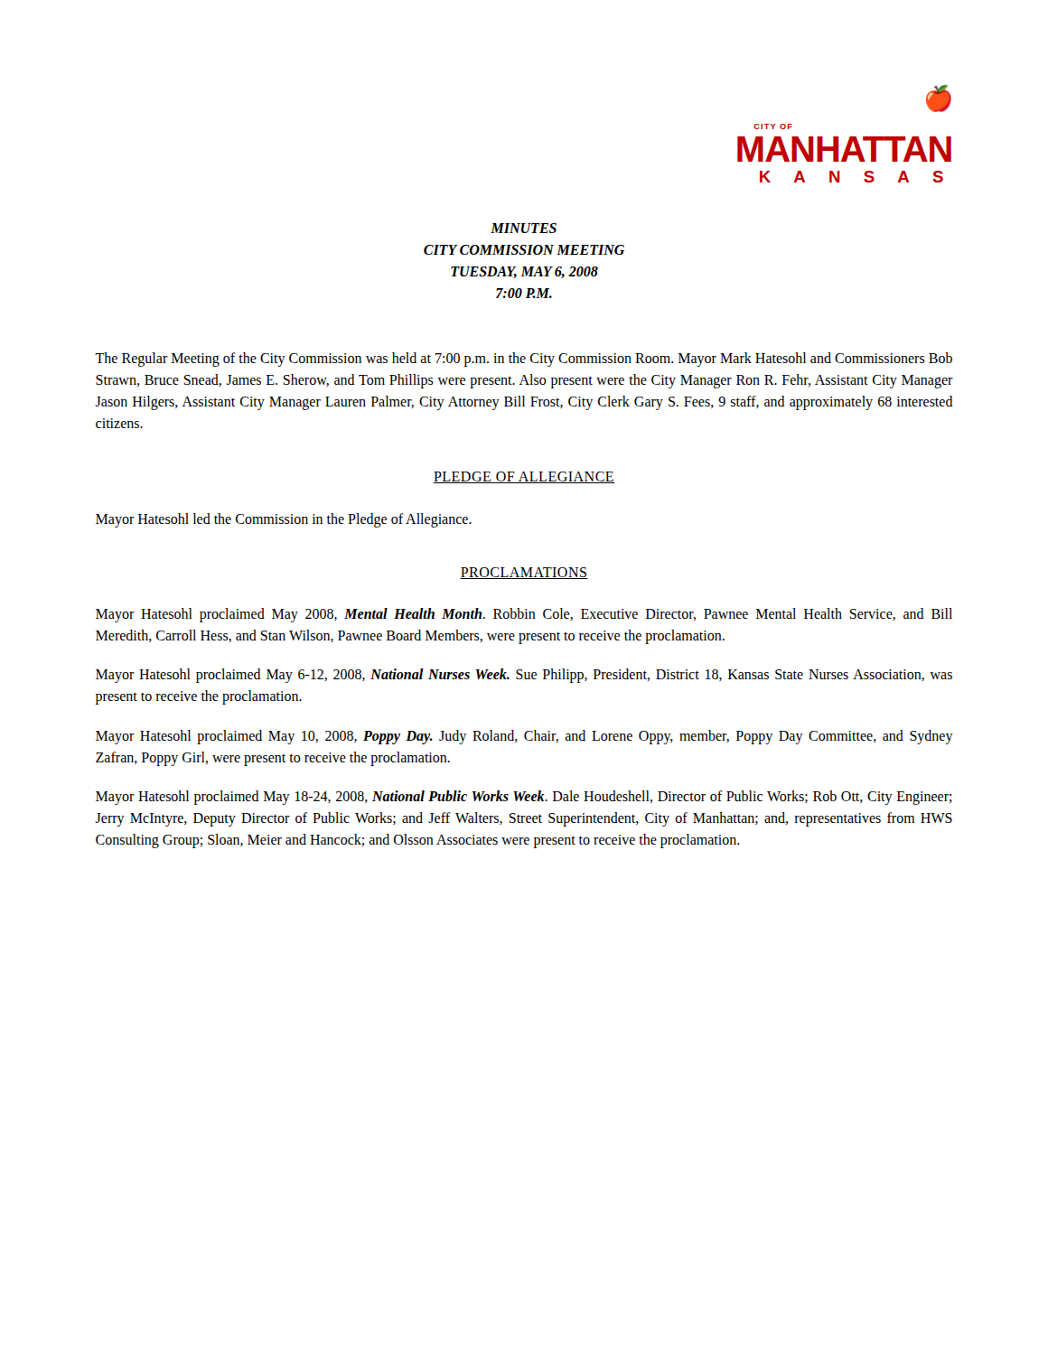🍎CITY OFMANHATTAN K A N S A S
MINUTES
CITY COMMISSION MEETING
TUESDAY, MAY 6, 2008
7:00 P.M.
The Regular Meeting of the City Commission was held at 7:00 p.m. in the City Commission Room. Mayor Mark Hatesohl and Commissioners Bob Strawn, Bruce Snead, James E. Sherow, and Tom Phillips were present. Also present were the City Manager Ron R. Fehr, Assistant City Manager Jason Hilgers, Assistant City Manager Lauren Palmer, City Attorney Bill Frost, City Clerk Gary S. Fees, 9 staff, and approximately 68 interested citizens.
PLEDGE OF ALLEGIANCE
Mayor Hatesohl led the Commission in the Pledge of Allegiance.
PROCLAMATIONS
Mayor Hatesohl proclaimed May 2008, Mental Health Month. Robbin Cole, Executive Director, Pawnee Mental Health Service, and Bill Meredith, Carroll Hess, and Stan Wilson, Pawnee Board Members, were present to receive the proclamation.
Mayor Hatesohl proclaimed May 6-12, 2008, National Nurses Week. Sue Philipp, President, District 18, Kansas State Nurses Association, was present to receive the proclamation.
Mayor Hatesohl proclaimed May 10, 2008, Poppy Day. Judy Roland, Chair, and Lorene Oppy, member, Poppy Day Committee, and Sydney Zafran, Poppy Girl, were present to receive the proclamation.
Mayor Hatesohl proclaimed May 18-24, 2008, National Public Works Week. Dale Houdeshell, Director of Public Works; Rob Ott, City Engineer; Jerry McIntyre, Deputy Director of Public Works; and Jeff Walters, Street Superintendent, City of Manhattan; and, representatives from HWS Consulting Group; Sloan, Meier and Hancock; and Olsson Associates were present to receive the proclamation.